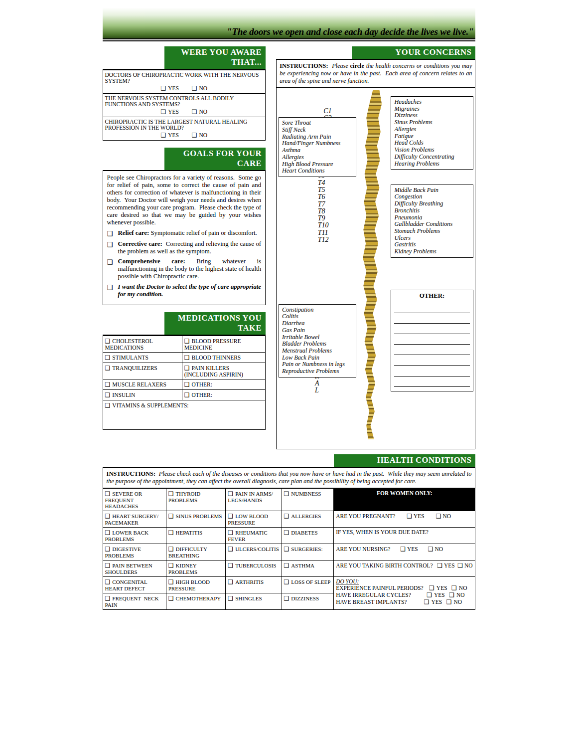"The doors we open and close each day decide the lives we live."
WERE YOU AWARE THAT...
| Doctors of Chiropractic work with the nervous system? YES NO |
| The nervous system controls all bodily functions and systems? YES NO |
| Chiropractic is the largest natural healing profession in the world? YES NO |
GOALS FOR YOUR CARE
People see Chiropractors for a variety of reasons. Some go for relief of pain, some to correct the cause of pain and others for correction of whatever is malfunctioning in their body. Your Doctor will weigh your needs and desires when recommending your care program. Please check the type of care desired so that we may be guided by your wishes whenever possible.
❑Relief care: Symptomatic relief of pain or discomfort.
❑Corrective care: Correcting and relieving the cause of the problem as well as the symptom.
❑Comprehensive care: Bring whatever is malfunctioning in the body to the highest state of health possible with Chiropractic care.
❑I want the Doctor to select the type of care appropriate for my condition.
MEDICATIONS YOU TAKE
| Cholesterol Medications | Blood Pressure Medicine |
| Stimulants | Blood Thinners |
| Tranquilizers | Pain Killers (including Aspirin) |
| Muscle Relaxers | Other: |
| Insulin | Other: |
| Vitamins & Supplements: |
YOUR CONCERNS
INSTRUCTIONS: Please circle the health concerns or conditions you may be experiencing now or have in the past. Each area of concern relates to an area of the spine and nerve function.
C1
C2
C3
C4
C5
C6
C7
T1
T2
T3
T4
T5
T6
T7
T8
T9
T10
T11
T12
L1
L2
L3
L4
L5
S
A
C
R
A
L
Sore Throat
Stiff Neck
Radiating Arm Pain
Hand/Finger Numbness
Asthma
Allergies
High Blood Pressure
Heart Conditions
Constipation
Colitis
Diarrhea
Gas Pain
Irritable Bowel
Bladder Problems
Menstrual Problems
Low Back Pain
Pain or Numbness in legs
Reproductive Problems
Headaches
Migraines
Dizziness
Sinus Problems
Allergies
Fatigue
Head Colds
Vision Problems
Difficulty Concentrating
Hearing Problems
Middle Back Pain
Congestion
Difficulty Breathing
Bronchitis
Pneumonia
Gallbladder Conditions
Stomach Problems
Ulcers
Gastritis
Kidney Problems
OTHER:
HEALTH CONDITIONS
INSTRUCTIONS: Please check each of the diseases or conditions that you now have or have had in the past. While they may seem unrelated to the purpose of the appointment, they can affect the overall diagnosis, care plan and the possibility of being accepted for care.
| Severe or Frequent Headaches | Thyroid Problems | Pain in Arms/ Legs/Hands | Numbness | FOR WOMEN ONLY: |
| Heart Surgery/ Pacemaker | Sinus Problems | Low Blood Pressure | Allergies | ARE YOU PREGNANT? YES NO |
| Lower Back Problems | Hepatitis | Rheumatic Fever | Diabetes | IF YES, WHEN IS YOUR DUE DATE? |
| Digestive Problems | Difficulty Breathing | Ulcers/Colitis | Surgeries: | ARE YOU NURSING? YES NO |
| Pain Between Shoulders | Kidney Problems | Tuberculosis | Asthma | ARE YOU TAKING BIRTH CONTROL? YES NO |
| Congenital Heart Defect | High Blood Pressure | Arthritis | Loss of Sleep | DO YOU: EXPERIENCE PAINFUL PERIODS? YES NO HAVE IRREGULAR CYCLES? YES NO HAVE BREAST IMPLANTS? YES NO |
| Frequent Neck Pain | Chemotherapy | Shingles | Dizziness |